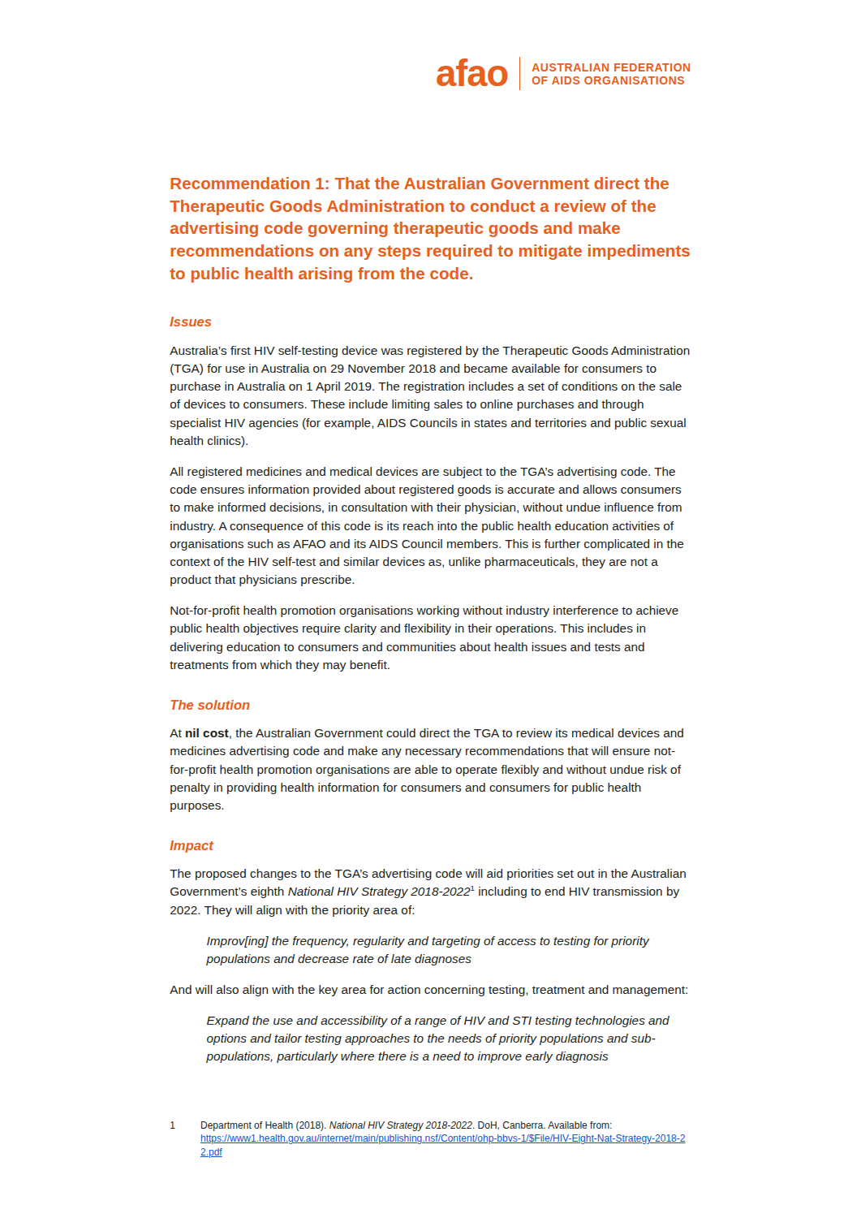afao Australian Federation
of AIDS Organisations
Recommendation 1: That the Australian Government direct the Therapeutic Goods Administration to conduct a review of the advertising code governing therapeutic goods and make recommendations on any steps required to mitigate impediments to public health arising from the code.
Issues
Australia’s first HIV self-testing device was registered by the Therapeutic Goods Administration (TGA) for use in Australia on 29 November 2018 and became available for consumers to purchase in Australia on 1 April 2019. The registration includes a set of conditions on the sale of devices to consumers. These include limiting sales to online purchases and through specialist HIV agencies (for example, AIDS Councils in states and territories and public sexual health clinics).
All registered medicines and medical devices are subject to the TGA’s advertising code. The code ensures information provided about registered goods is accurate and allows consumers to make informed decisions, in consultation with their physician, without undue influence from industry. A consequence of this code is its reach into the public health education activities of organisations such as AFAO and its AIDS Council members. This is further complicated in the context of the HIV self-test and similar devices as, unlike pharmaceuticals, they are not a product that physicians prescribe.
Not-for-profit health promotion organisations working without industry interference to achieve public health objectives require clarity and flexibility in their operations. This includes in delivering education to consumers and communities about health issues and tests and treatments from which they may benefit.
The solution
At nil cost, the Australian Government could direct the TGA to review its medical devices and medicines advertising code and make any necessary recommendations that will ensure not-for-profit health promotion organisations are able to operate flexibly and without undue risk of penalty in providing health information for consumers and consumers for public health purposes.
Impact
The proposed changes to the TGA’s advertising code will aid priorities set out in the Australian Government’s eighth National HIV Strategy 2018-20221 including to end HIV transmission by 2022. They will align with the priority area of:
Improv[ing] the frequency, regularity and targeting of access to testing for priority populations and decrease rate of late diagnoses
And will also align with the key area for action concerning testing, treatment and management:
Expand the use and accessibility of a range of HIV and STI testing technologies and options and tailor testing approaches to the needs of priority populations and sub-populations, particularly where there is a need to improve early diagnosis
1
Department of Health (2018). National HIV Strategy 2018-2022. DoH, Canberra. Available from:
https://www1.health.gov.au/internet/main/publishing.nsf/Content/ohp-bbvs-1/$File/HIV-Eight-Nat-Strategy-2018-22.pdf